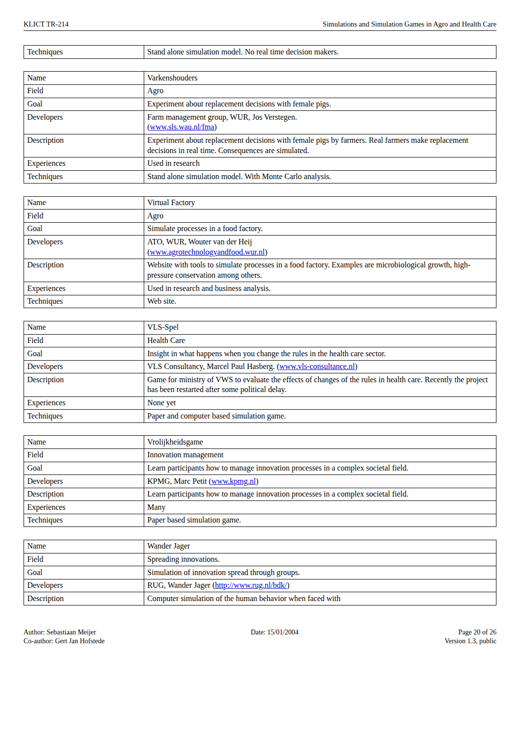KLICT TR-214 Simulations and Simulation Games in Agro and Health Care
| Techniques | Stand alone simulation model. No real time decision makers. |
| Name | Varkenshouders |
| Field | Agro |
| Goal | Experiment about replacement decisions with female pigs. |
| Developers | Farm management group, WUR, Jos Verstegen. ( www.sls.wau.nl/fma ) |
| Description | Experiment about replacement decisions with female pigs by farmers. Real farmers make replacement decisions in real time. Consequences are simulated. |
| Experiences | Used in research |
| Techniques | Stand alone simulation model. With Monte Carlo analysis. |
| Name | Virtual Factory |
| Field | Agro |
| Goal | Simulate processes in a food factory. |
| Developers | ATO, WUR, Wouter van der Heij ( www.agrotechnologyandfood.wur.nl ) |
| Description | Website with tools to simulate processes in a food factory. Examples are microbiological growth, high-pressure conservation among others. |
| Experiences | Used in research and business analysis. |
| Techniques | Web site. |
| Name | VLS-Spel |
| Field | Health Care |
| Goal | Insight in what happens when you change the rules in the health care sector. |
| Developers | VLS Consultancy, Marcel Paul Hasberg. ( www.vls-consultance.nl ) |
| Description | Game for ministry of VWS to evaluate the effects of changes of the rules in health care. Recently the project has been restarted after some political delay. |
| Experiences | None yet |
| Techniques | Paper and computer based simulation game. |
| Name | Vrolijkheidsgame |
| Field | Innovation management |
| Goal | Learn participants how to manage innovation processes in a complex societal field. |
| Developers | KPMG, Marc Petit ( www.kpmg.nl ) |
| Description | Learn participants how to manage innovation processes in a complex societal field. |
| Experiences | Many |
| Techniques | Paper based simulation game. |
| Name | Wander Jager |
| Field | Spreading innovations. |
| Goal | Simulation of innovation spread through groups. |
| Developers | RUG, Wander Jager ( http://www.rug.nl/bdk/ ) |
| Description | Computer simulation of the human behavior when faced with |
Author: Sebastiaan Meijer Co-author: Gert Jan Hofstede Date: 15/01/2004 Page 20 of 26 Version 1.3, public